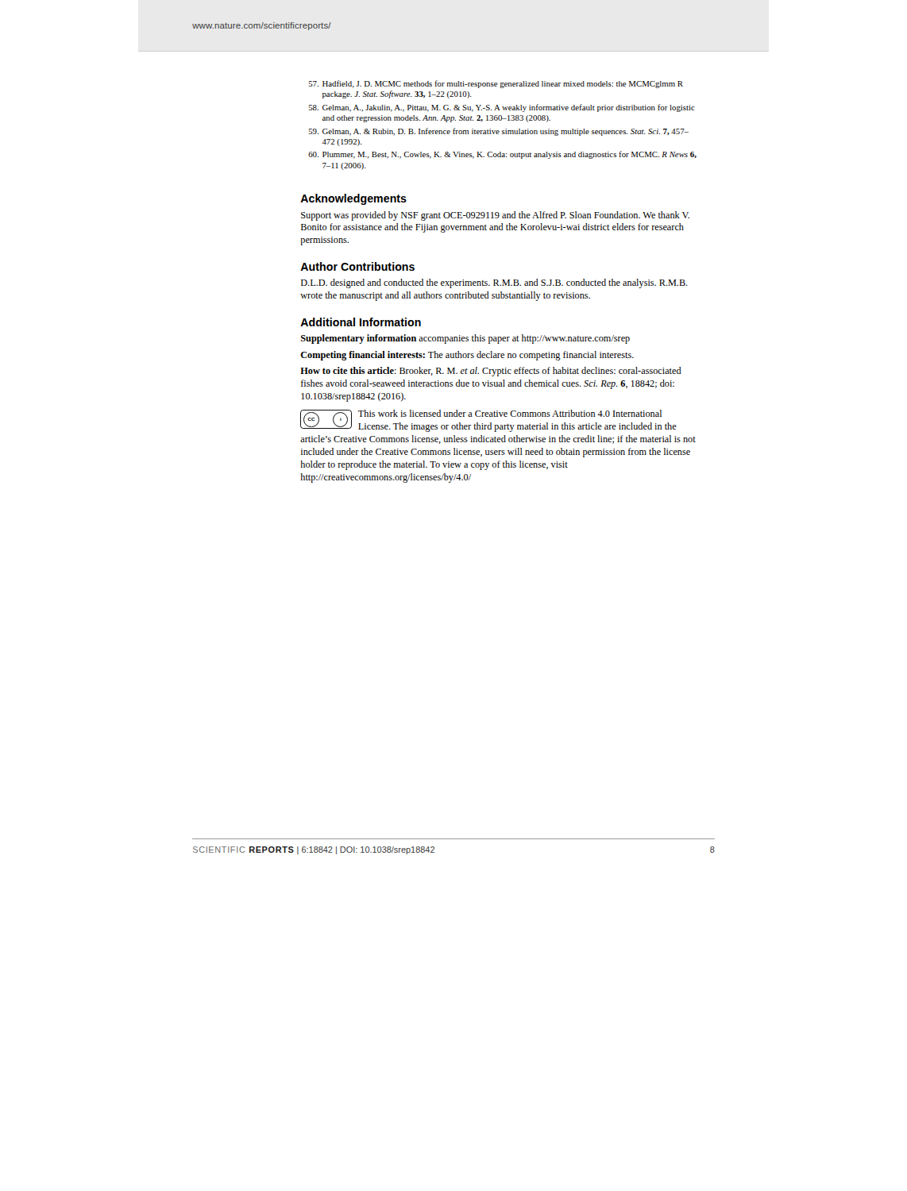www.nature.com/scientificreports/
57. Hadfield, J. D. MCMC methods for multi-response generalized linear mixed models: the MCMCglmm R package. J. Stat. Software. 33, 1–22 (2010).
58. Gelman, A., Jakulin, A., Pittau, M. G. & Su, Y.-S. A weakly informative default prior distribution for logistic and other regression models. Ann. App. Stat. 2, 1360–1383 (2008).
59. Gelman, A. & Rubin, D. B. Inference from iterative simulation using multiple sequences. Stat. Sci. 7, 457–472 (1992).
60. Plummer, M., Best, N., Cowles, K. & Vines, K. Coda: output analysis and diagnostics for MCMC. R News 6, 7–11 (2006).
Acknowledgements
Support was provided by NSF grant OCE-0929119 and the Alfred P. Sloan Foundation. We thank V. Bonito for assistance and the Fijian government and the Korolevu-i-wai district elders for research permissions.
Author Contributions
D.L.D. designed and conducted the experiments. R.M.B. and S.J.B. conducted the analysis. R.M.B. wrote the manuscript and all authors contributed substantially to revisions.
Additional Information
Supplementary information accompanies this paper at http://www.nature.com/srep
Competing financial interests: The authors declare no competing financial interests.
How to cite this article: Brooker, R. M. et al. Cryptic effects of habitat declines: coral-associated fishes avoid coral-seaweed interactions due to visual and chemical cues. Sci. Rep. 6, 18842; doi: 10.1038/srep18842 (2016).
CC
i
This work is licensed under a Creative Commons Attribution 4.0 International License. The images or other third party material in this article are included in the article’s Creative Commons license, unless indicated otherwise in the credit line; if the material is not included under the Creative Commons license, users will need to obtain permission from the license holder to reproduce the material. To view a copy of this license, visit http://creativecommons.org/licenses/by/4.0/
SCIENTIFIC REPORTS | 6:18842 | DOI: 10.1038/srep18842
8